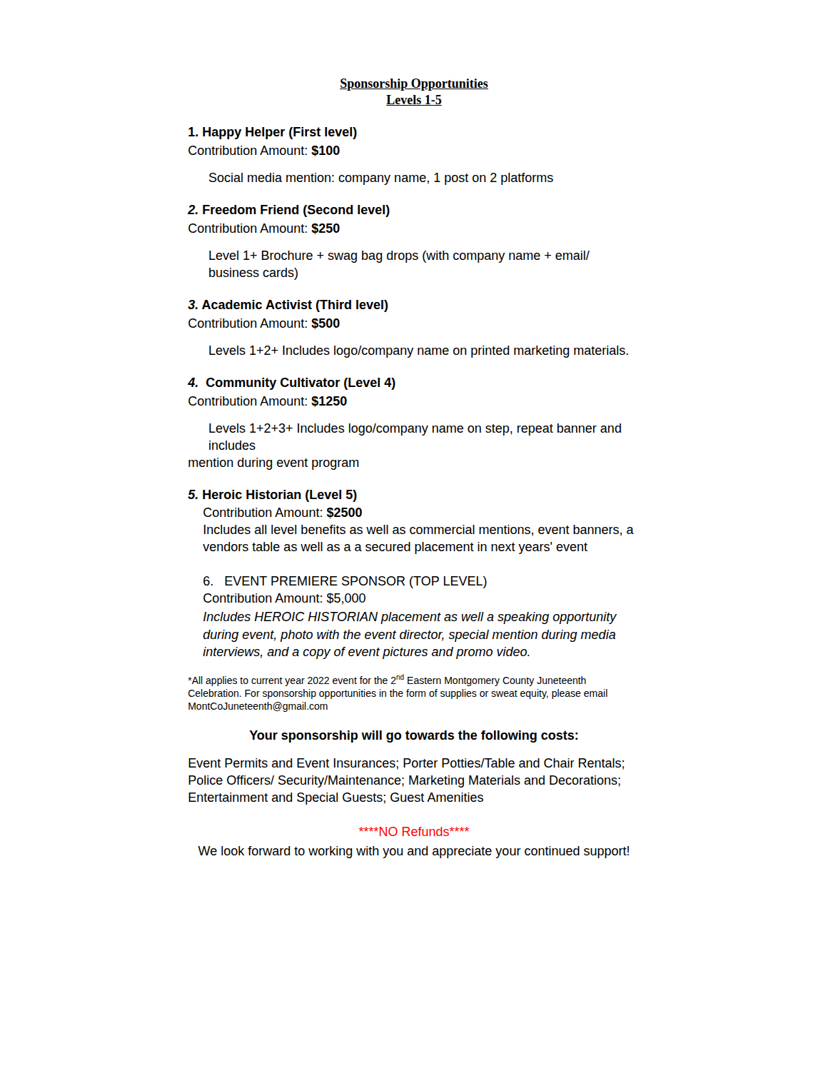Sponsorship OpportunitiesLevels 1-5
1. Happy Helper (First level)
Contribution Amount: $100
Social media mention: company name, 1 post on 2 platforms
2. Freedom Friend (Second level)
Contribution Amount: $250
Level 1+ Brochure + swag bag drops (with company name + email/ business cards)
3. Academic Activist (Third level)
Contribution Amount: $500
Levels 1+2+ Includes logo/company name on printed marketing materials.
4. Community Cultivator (Level 4)
Contribution Amount: $1250
Levels 1+2+3+ Includes logo/company name on step, repeat banner and includes mention during event program
5. Heroic Historian (Level 5)
Contribution Amount: $2500
Includes all level benefits as well as commercial mentions, event banners, a vendors table as well as a a secured placement in next years' event
6. EVENT PREMIERE SPONSOR (TOP LEVEL)
Contribution Amount: $5,000
Includes HEROIC HISTORIAN placement as well a speaking opportunity during event, photo with the event director, special mention during media interviews, and a copy of event pictures and promo video.
*All applies to current year 2022 event for the 2nd Eastern Montgomery County Juneteenth Celebration. For sponsorship opportunities in the form of supplies or sweat equity, please email MontCoJuneteenth@gmail.com
Your sponsorship will go towards the following costs:
Event Permits and Event Insurances; Porter Potties/Table and Chair Rentals; Police Officers/ Security/Maintenance; Marketing Materials and Decorations; Entertainment and Special Guests; Guest Amenities
****NO Refunds****
We look forward to working with you and appreciate your continued support!